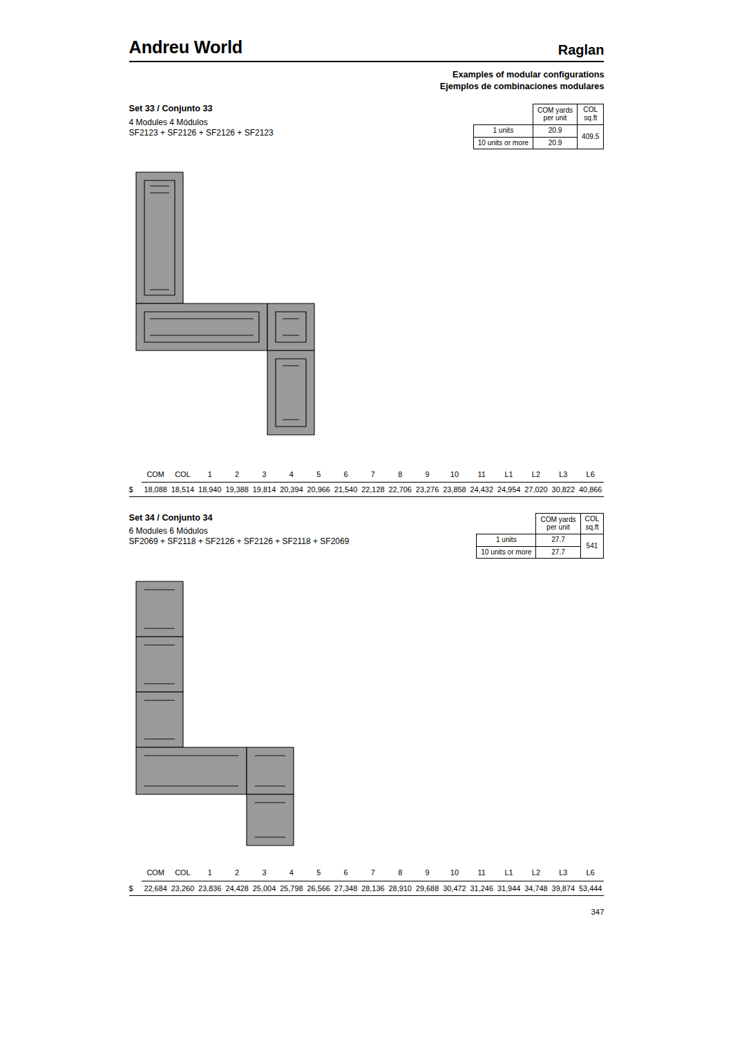Andreu World
Raglan
Examples of modular configurations
Ejemplos de combinaciones modulares
Set 33 / Conjunto 33
4 Modules 4 Módulos
SF2123 + SF2126 + SF2126 + SF2123
| | COM yards per unit | COL sq.ft |
| 1 units | 20.9 | 409.5 |
| 10 units or more | 20.9 |
| | COM | COL | 1 | 2 | 3 | 4 | 5 | 6 | 7 | 8 | 9 | 10 | 11 | L1 | L2 | L3 | L6 |
| --- | --- | --- | --- | --- | --- | --- | --- | --- | --- | --- | --- | --- | --- | --- | --- | --- | --- |
| $ | 18,088 | 18,514 | 18,940 | 19,388 | 19,814 | 20,394 | 20,966 | 21,540 | 22,128 | 22,706 | 23,276 | 23,858 | 24,432 | 24,954 | 27,020 | 30,822 | 40,866 |
Set 34 / Conjunto 34
6 Modules 6 Módulos
SF2069 + SF2118 + SF2126 + SF2126 + SF2118 + SF2069
| | COM yards per unit | COL sq.ft |
| 1 units | 27.7 | 541 |
| 10 units or more | 27.7 |
| | COM | COL | 1 | 2 | 3 | 4 | 5 | 6 | 7 | 8 | 9 | 10 | 11 | L1 | L2 | L3 | L6 |
| --- | --- | --- | --- | --- | --- | --- | --- | --- | --- | --- | --- | --- | --- | --- | --- | --- | --- |
| $ | 22,684 | 23,260 | 23,836 | 24,428 | 25,004 | 25,798 | 26,566 | 27,348 | 28,136 | 28,910 | 29,688 | 30,472 | 31,246 | 31,944 | 34,748 | 39,874 | 53,444 |
347